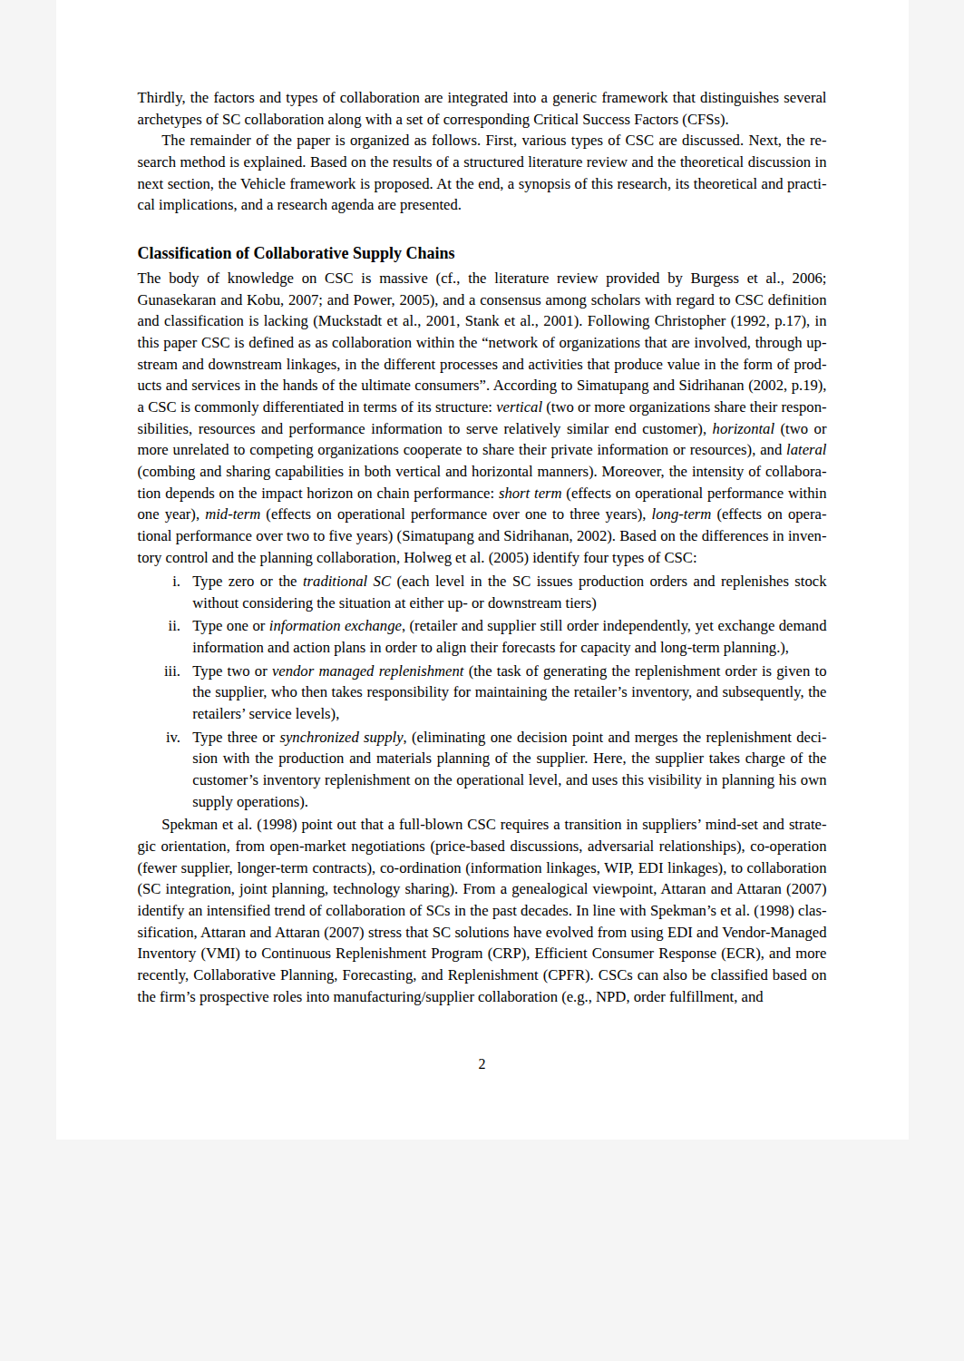Thirdly, the factors and types of collaboration are integrated into a generic framework that distinguishes several archetypes of SC collaboration along with a set of corresponding Critical Success Factors (CFSs).
The remainder of the paper is organized as follows. First, various types of CSC are discussed. Next, the research method is explained. Based on the results of a structured literature review and the theoretical discussion in next section, the Vehicle framework is proposed. At the end, a synopsis of this research, its theoretical and practical implications, and a research agenda are presented.
Classification of Collaborative Supply Chains
The body of knowledge on CSC is massive (cf., the literature review provided by Burgess et al., 2006; Gunasekaran and Kobu, 2007; and Power, 2005), and a consensus among scholars with regard to CSC definition and classification is lacking (Muckstadt et al., 2001, Stank et al., 2001). Following Christopher (1992, p.17), in this paper CSC is defined as as collaboration within the “network of organizations that are involved, through upstream and downstream linkages, in the different processes and activities that produce value in the form of products and services in the hands of the ultimate consumers”. According to Simatupang and Sidrihanan (2002, p.19), a CSC is commonly differentiated in terms of its structure: vertical (two or more organizations share their responsibilities, resources and performance information to serve relatively similar end customer), horizontal (two or more unrelated to competing organizations cooperate to share their private information or resources), and lateral (combing and sharing capabilities in both vertical and horizontal manners). Moreover, the intensity of collaboration depends on the impact horizon on chain performance: short term (effects on operational performance within one year), mid-term (effects on operational performance over one to three years), long-term (effects on operational performance over two to five years) (Simatupang and Sidrihanan, 2002). Based on the differences in inventory control and the planning collaboration, Holweg et al. (2005) identify four types of CSC:
Type zero or the traditional SC (each level in the SC issues production orders and replenishes stock without considering the situation at either up- or downstream tiers)
Type one or information exchange, (retailer and supplier still order independently, yet exchange demand information and action plans in order to align their forecasts for capacity and long-term planning.),
Type two or vendor managed replenishment (the task of generating the replenishment order is given to the supplier, who then takes responsibility for maintaining the retailer’s inventory, and subsequently, the retailers’ service levels),
Type three or synchronized supply, (eliminating one decision point and merges the replenishment decision with the production and materials planning of the supplier. Here, the supplier takes charge of the customer’s inventory replenishment on the operational level, and uses this visibility in planning his own supply operations).
Spekman et al. (1998) point out that a full-blown CSC requires a transition in suppliers’ mind-set and strategic orientation, from open-market negotiations (price-based discussions, adversarial relationships), co-operation (fewer supplier, longer-term contracts), co-ordination (information linkages, WIP, EDI linkages), to collaboration (SC integration, joint planning, technology sharing). From a genealogical viewpoint, Attaran and Attaran (2007) identify an intensified trend of collaboration of SCs in the past decades. In line with Spekman’s et al. (1998) classification, Attaran and Attaran (2007) stress that SC solutions have evolved from using EDI and Vendor-Managed Inventory (VMI) to Continuous Replenishment Program (CRP), Efficient Consumer Response (ECR), and more recently, Collaborative Planning, Forecasting, and Replenishment (CPFR). CSCs can also be classified based on the firm’s prospective roles into manufacturing/supplier collaboration (e.g., NPD, order fulfillment, and
2